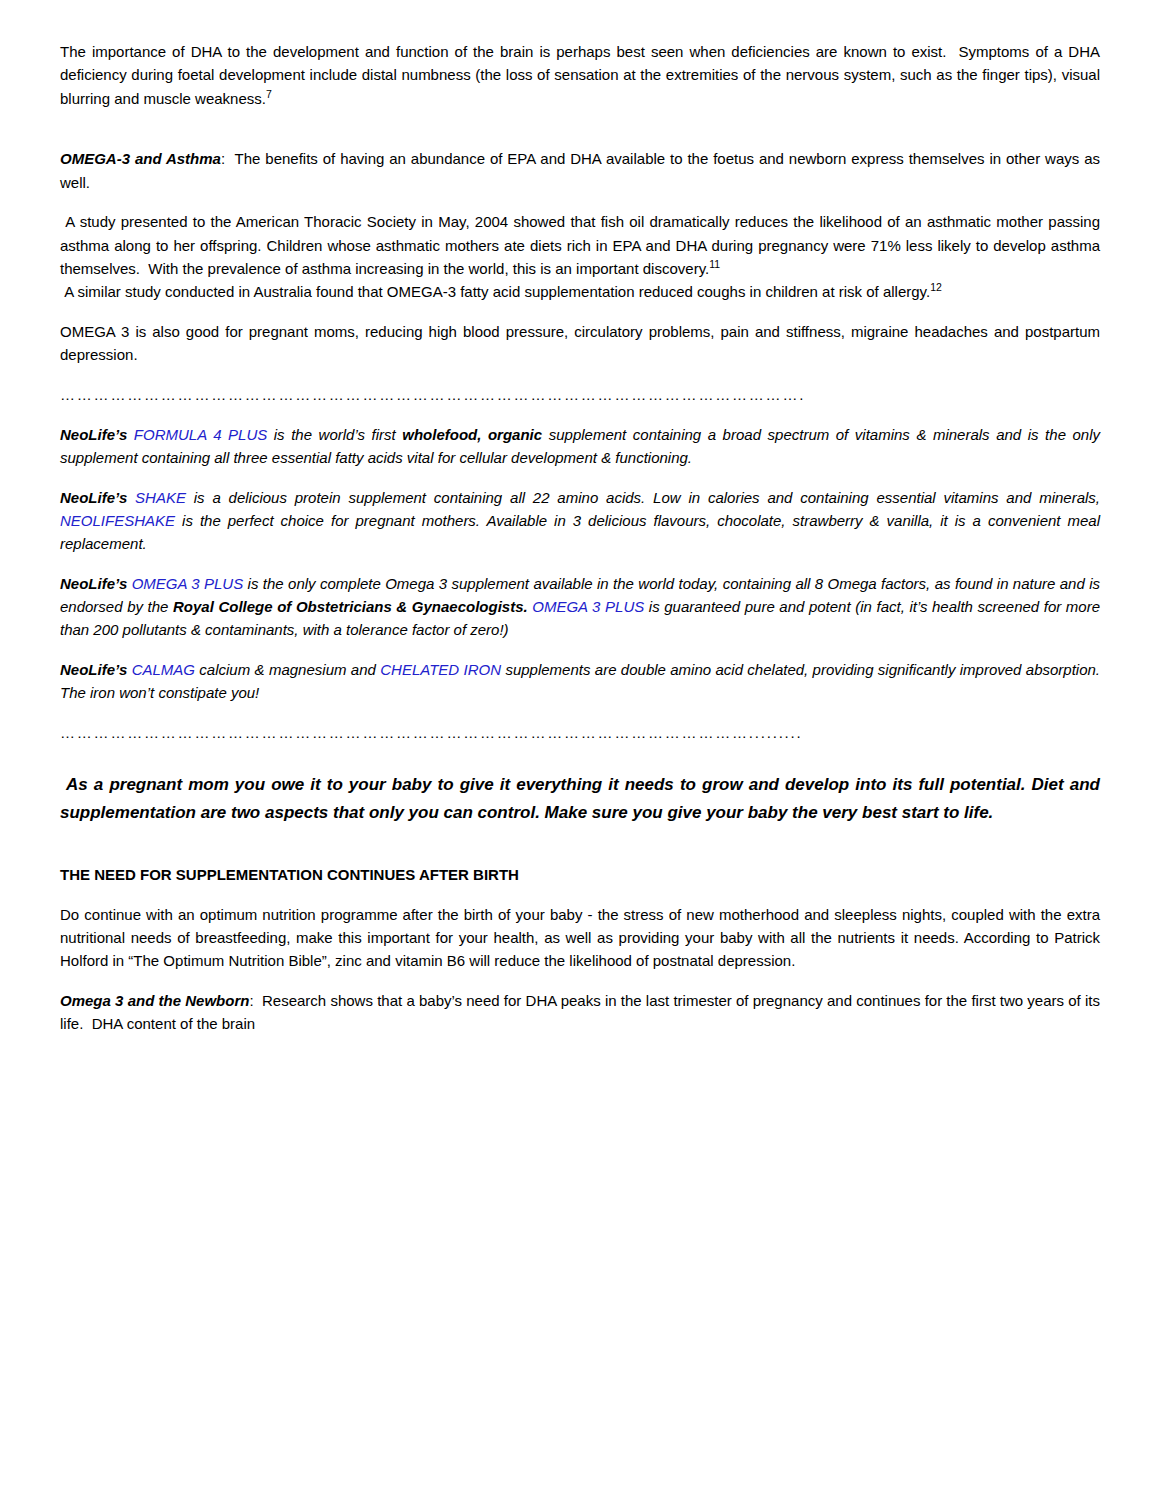The importance of DHA to the development and function of the brain is perhaps best seen when deficiencies are known to exist. Symptoms of a DHA deficiency during foetal development include distal numbness (the loss of sensation at the extremities of the nervous system, such as the finger tips), visual blurring and muscle weakness.7
OMEGA-3 and Asthma: The benefits of having an abundance of EPA and DHA available to the foetus and newborn express themselves in other ways as well.
A study presented to the American Thoracic Society in May, 2004 showed that fish oil dramatically reduces the likelihood of an asthmatic mother passing asthma along to her offspring. Children whose asthmatic mothers ate diets rich in EPA and DHA during pregnancy were 71% less likely to develop asthma themselves. With the prevalence of asthma increasing in the world, this is an important discovery.11
A similar study conducted in Australia found that OMEGA-3 fatty acid supplementation reduced coughs in children at risk of allergy.12
OMEGA 3 is also good for pregnant moms, reducing high blood pressure, circulatory problems, pain and stiffness, migraine headaches and postpartum depression.
…………………………………………………………………………………………………………………….
NeoLife’s FORMULA 4 PLUS is the world’s first wholefood, organic supplement containing a broad spectrum of vitamins & minerals and is the only supplement containing all three essential fatty acids vital for cellular development & functioning.
NeoLife’s SHAKE is a delicious protein supplement containing all 22 amino acids. Low in calories and containing essential vitamins and minerals, NEOLIFESHAKE is the perfect choice for pregnant mothers. Available in 3 delicious flavours, chocolate, strawberry & vanilla, it is a convenient meal replacement.
NeoLife’s OMEGA 3 PLUS is the only complete Omega 3 supplement available in the world today, containing all 8 Omega factors, as found in nature and is endorsed by the Royal College of Obstetricians & Gynaecologists. OMEGA 3 PLUS is guaranteed pure and potent (in fact, it’s health screened for more than 200 pollutants & contaminants, with a tolerance factor of zero!)
NeoLife’s CALMAG calcium & magnesium and CHELATED IRON supplements are double amino acid chelated, providing significantly improved absorption. The iron won’t constipate you!
…………………………………………………………………………………………………………….........
As a pregnant mom you owe it to your baby to give it everything it needs to grow and develop into its full potential. Diet and supplementation are two aspects that only you can control. Make sure you give your baby the very best start to life.
THE NEED FOR SUPPLEMENTATION CONTINUES AFTER BIRTH
Do continue with an optimum nutrition programme after the birth of your baby - the stress of new motherhood and sleepless nights, coupled with the extra nutritional needs of breastfeeding, make this important for your health, as well as providing your baby with all the nutrients it needs. According to Patrick Holford in “The Optimum Nutrition Bible”, zinc and vitamin B6 will reduce the likelihood of postnatal depression.
Omega 3 and the Newborn: Research shows that a baby’s need for DHA peaks in the last trimester of pregnancy and continues for the first two years of its life. DHA content of the brain